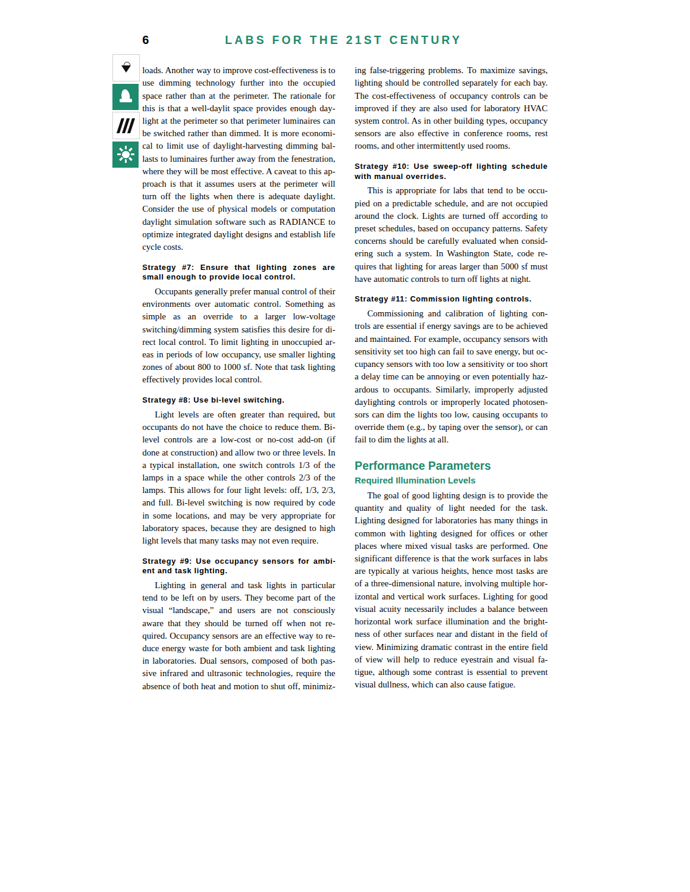6
LABS FOR THE 21ST CENTURY
loads. Another way to improve cost-effectiveness is to use dimming technology further into the occupied space rather than at the perimeter. The rationale for this is that a well-daylit space provides enough daylight at the perimeter so that perimeter luminaires can be switched rather than dimmed. It is more economical to limit use of daylight-harvesting dimming ballasts to luminaires further away from the fenestration, where they will be most effective. A caveat to this approach is that it assumes users at the perimeter will turn off the lights when there is adequate daylight. Consider the use of physical models or computation daylight simulation software such as RADIANCE to optimize integrated daylight designs and establish life cycle costs.
Strategy #7: Ensure that lighting zones are small enough to provide local control.
Occupants generally prefer manual control of their environments over automatic control. Something as simple as an override to a larger low-voltage switching/dimming system satisfies this desire for direct local control. To limit lighting in unoccupied areas in periods of low occupancy, use smaller lighting zones of about 800 to 1000 sf. Note that task lighting effectively provides local control.
Strategy #8: Use bi-level switching.
Light levels are often greater than required, but occupants do not have the choice to reduce them. Bi-level controls are a low-cost or no-cost add-on (if done at construction) and allow two or three levels. In a typical installation, one switch controls 1/3 of the lamps in a space while the other controls 2/3 of the lamps. This allows for four light levels: off, 1/3, 2/3, and full. Bi-level switching is now required by code in some locations, and may be very appropriate for laboratory spaces, because they are designed to high light levels that many tasks may not even require.
Strategy #9: Use occupancy sensors for ambient and task lighting.
Lighting in general and task lights in particular tend to be left on by users. They become part of the visual “landscape,” and users are not consciously aware that they should be turned off when not required. Occupancy sensors are an effective way to reduce energy waste for both ambient and task lighting in laboratories. Dual sensors, composed of both passive infrared and ultrasonic technologies, require the absence of both heat and motion to shut off, minimizing false-triggering problems. To maximize savings, lighting should be controlled separately for each bay. The cost-effectiveness of occupancy controls can be improved if they are also used for laboratory HVAC system control. As in other building types, occupancy sensors are also effective in conference rooms, rest rooms, and other intermittently used rooms.
Strategy #10: Use sweep-off lighting schedule with manual overrides.
This is appropriate for labs that tend to be occupied on a predictable schedule, and are not occupied around the clock. Lights are turned off according to preset schedules, based on occupancy patterns. Safety concerns should be carefully evaluated when considering such a system. In Washington State, code requires that lighting for areas larger than 5000 sf must have automatic controls to turn off lights at night.
Strategy #11: Commission lighting controls.
Commissioning and calibration of lighting controls are essential if energy savings are to be achieved and maintained. For example, occupancy sensors with sensitivity set too high can fail to save energy, but occupancy sensors with too low a sensitivity or too short a delay time can be annoying or even potentially hazardous to occupants. Similarly, improperly adjusted daylighting controls or improperly located photosensors can dim the lights too low, causing occupants to override them (e.g., by taping over the sensor), or can fail to dim the lights at all.
Performance Parameters
Required Illumination Levels
The goal of good lighting design is to provide the quantity and quality of light needed for the task. Lighting designed for laboratories has many things in common with lighting designed for offices or other places where mixed visual tasks are performed. One significant difference is that the work surfaces in labs are typically at various heights, hence most tasks are of a three-dimensional nature, involving multiple horizontal and vertical work surfaces. Lighting for good visual acuity necessarily includes a balance between horizontal work surface illumination and the brightness of other surfaces near and distant in the field of view. Minimizing dramatic contrast in the entire field of view will help to reduce eyestrain and visual fatigue, although some contrast is essential to prevent visual dullness, which can also cause fatigue.